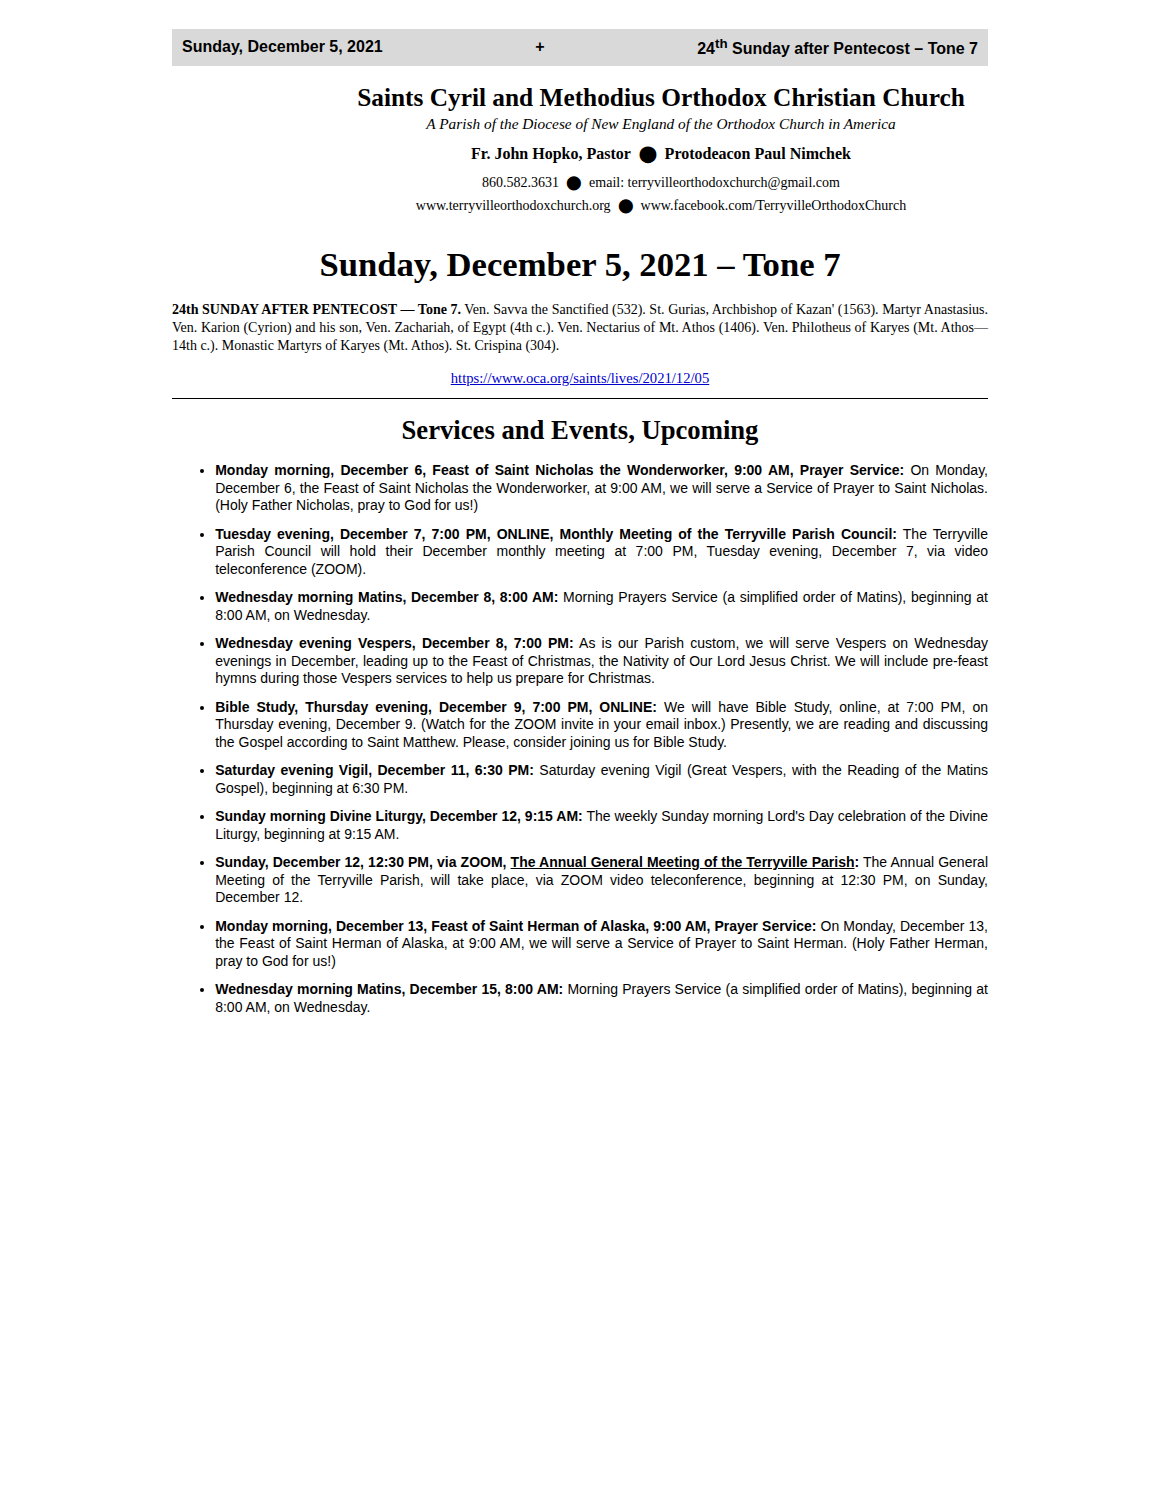Sunday, December 5, 2021
+
24th Sunday after Pentecost – Tone 7
Saints Cyril and Methodius Orthodox Christian Church
A Parish of the Diocese of New England of the Orthodox Church in America
Fr. John Hopko, Pastor ⬤ Protodeacon Paul Nimchek
860.582.3631 ⬤ email: terryvilleorthodoxchurch@gmail.com
www.terryvilleorthodoxchurch.org ⬤ www.facebook.com/TerryvilleOrthodoxChurch
Sunday, December 5, 2021 – Tone 7
24th SUNDAY AFTER PENTECOST — Tone 7. Ven. Savva the Sanctified (532). St. Gurias, Archbishop of Kazan' (1563). Martyr Anastasius. Ven. Karion (Cyrion) and his son, Ven. Zachariah, of Egypt (4th c.). Ven. Nectarius of Mt. Athos (1406). Ven. Philotheus of Karyes (Mt. Athos—14th c.). Monastic Martyrs of Karyes (Mt. Athos). St. Crispina (304).
https://www.oca.org/saints/lives/2021/12/05
Services and Events, Upcoming
Monday morning, December 6, Feast of Saint Nicholas the Wonderworker, 9:00 AM, Prayer Service: On Monday, December 6, the Feast of Saint Nicholas the Wonderworker, at 9:00 AM, we will serve a Service of Prayer to Saint Nicholas. (Holy Father Nicholas, pray to God for us!)
Tuesday evening, December 7, 7:00 PM, ONLINE, Monthly Meeting of the Terryville Parish Council: The Terryville Parish Council will hold their December monthly meeting at 7:00 PM, Tuesday evening, December 7, via video teleconference (ZOOM).
Wednesday morning Matins, December 8, 8:00 AM: Morning Prayers Service (a simplified order of Matins), beginning at 8:00 AM, on Wednesday.
Wednesday evening Vespers, December 8, 7:00 PM: As is our Parish custom, we will serve Vespers on Wednesday evenings in December, leading up to the Feast of Christmas, the Nativity of Our Lord Jesus Christ. We will include pre-feast hymns during those Vespers services to help us prepare for Christmas.
Bible Study, Thursday evening, December 9, 7:00 PM, ONLINE: We will have Bible Study, online, at 7:00 PM, on Thursday evening, December 9. (Watch for the ZOOM invite in your email inbox.) Presently, we are reading and discussing the Gospel according to Saint Matthew. Please, consider joining us for Bible Study.
Saturday evening Vigil, December 11, 6:30 PM: Saturday evening Vigil (Great Vespers, with the Reading of the Matins Gospel), beginning at 6:30 PM.
Sunday morning Divine Liturgy, December 12, 9:15 AM: The weekly Sunday morning Lord's Day celebration of the Divine Liturgy, beginning at 9:15 AM.
Sunday, December 12, 12:30 PM, via ZOOM, The Annual General Meeting of the Terryville Parish: The Annual General Meeting of the Terryville Parish, will take place, via ZOOM video teleconference, beginning at 12:30 PM, on Sunday, December 12.
Monday morning, December 13, Feast of Saint Herman of Alaska, 9:00 AM, Prayer Service: On Monday, December 13, the Feast of Saint Herman of Alaska, at 9:00 AM, we will serve a Service of Prayer to Saint Herman. (Holy Father Herman, pray to God for us!)
Wednesday morning Matins, December 15, 8:00 AM: Morning Prayers Service (a simplified order of Matins), beginning at 8:00 AM, on Wednesday.